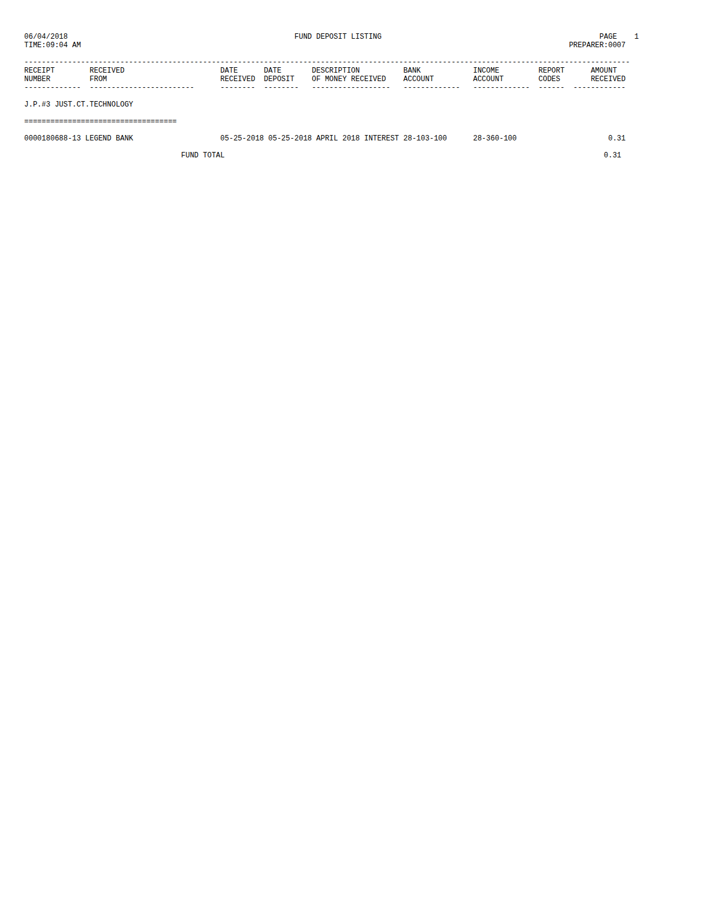06/04/2018 FUND DEPOSIT LISTING PAGE 1 TIME:09:04 AM PREPARER:0007 ------------------------------------------------------------------------------------------------------------------------------------------- RECEIPT RECEIVED DATE DATE DESCRIPTION BANK INCOME REPORT AMOUNT NUMBER FROM RECEIVED DEPOSIT OF MONEY RECEIVED ACCOUNT ACCOUNT CODES RECEIVED ------------- ------------------------ -------- -------- ------------------ ------------- ------------- ------ ------------ J.P.#3 JUST.CT.TECHNOLOGY =================================== 0000180688-13 LEGEND BANK 05-25-2018 05-25-2018 APRIL 2018 INTEREST 28-103-100 28-360-100 0.31 FUND TOTAL 0.31